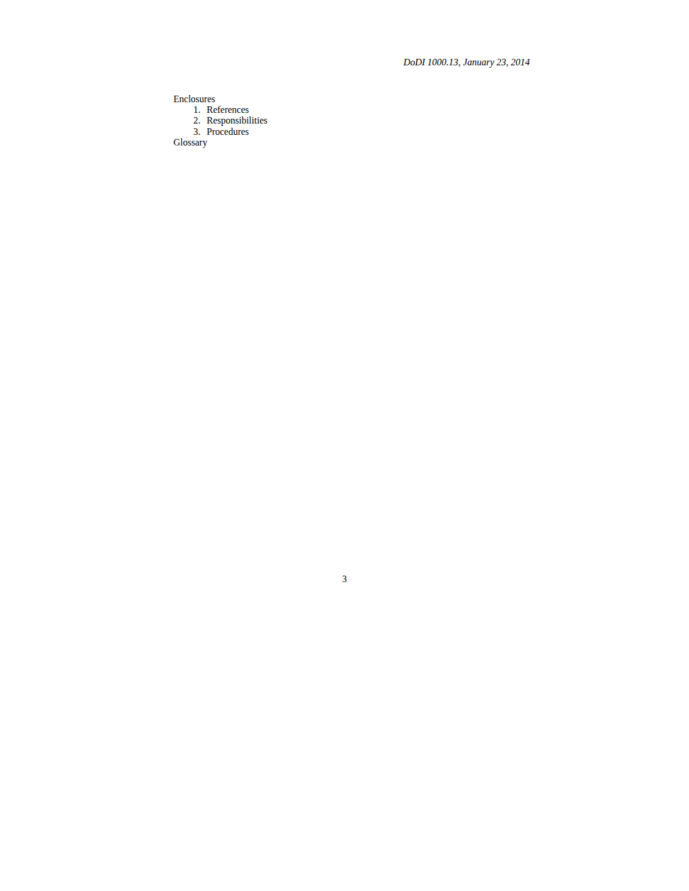DoDI 1000.13, January 23, 2014
Enclosures
1. References
2. Responsibilities
3. Procedures
Glossary
3